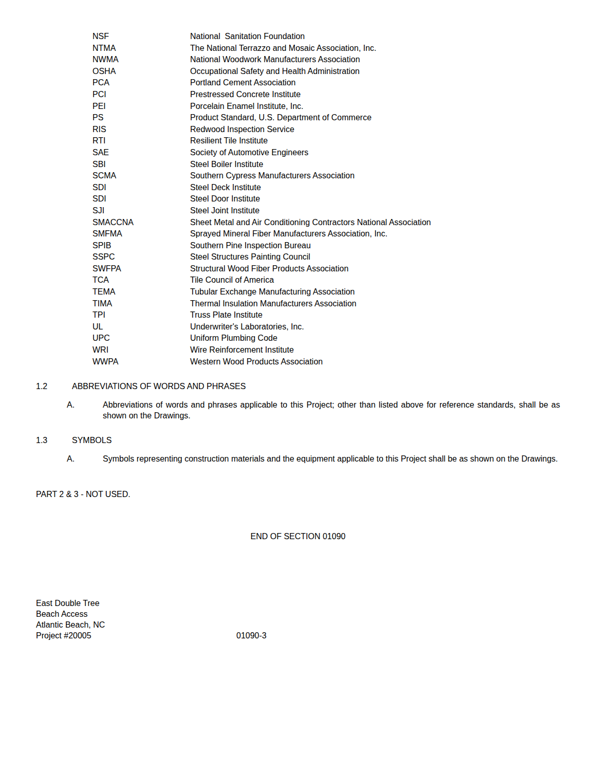| NSF | National Sanitation Foundation |
| NTMA | The National Terrazzo and Mosaic Association, Inc. |
| NWMA | National Woodwork Manufacturers Association |
| OSHA | Occupational Safety and Health Administration |
| PCA | Portland Cement Association |
| PCI | Prestressed Concrete Institute |
| PEI | Porcelain Enamel Institute, Inc. |
| PS | Product Standard, U.S. Department of Commerce |
| RIS | Redwood Inspection Service |
| RTI | Resilient Tile Institute |
| SAE | Society of Automotive Engineers |
| SBI | Steel Boiler Institute |
| SCMA | Southern Cypress Manufacturers Association |
| SDI | Steel Deck Institute |
| SDI | Steel Door Institute |
| SJI | Steel Joint Institute |
| SMACCNA | Sheet Metal and Air Conditioning Contractors National Association |
| SMFMA | Sprayed Mineral Fiber Manufacturers Association, Inc. |
| SPIB | Southern Pine Inspection Bureau |
| SSPC | Steel Structures Painting Council |
| SWFPA | Structural Wood Fiber Products Association |
| TCA | Tile Council of America |
| TEMA | Tubular Exchange Manufacturing Association |
| TIMA | Thermal Insulation Manufacturers Association |
| TPI | Truss Plate Institute |
| UL | Underwriter's Laboratories, Inc. |
| UPC | Uniform Plumbing Code |
| WRI | Wire Reinforcement Institute |
| WWPA | Western Wood Products Association |
1.2
ABBREVIATIONS OF WORDS AND PHRASES
A.
Abbreviations of words and phrases applicable to this Project; other than listed above for reference standards, shall be as shown on the Drawings.
1.3
SYMBOLS
A.
Symbols representing construction materials and the equipment applicable to this Project shall be as shown on the Drawings.
PART 2 & 3 - NOT USED.
END OF SECTION 01090
East Double Tree
Beach Access
Atlantic Beach, NC
Project #20005
01090-3